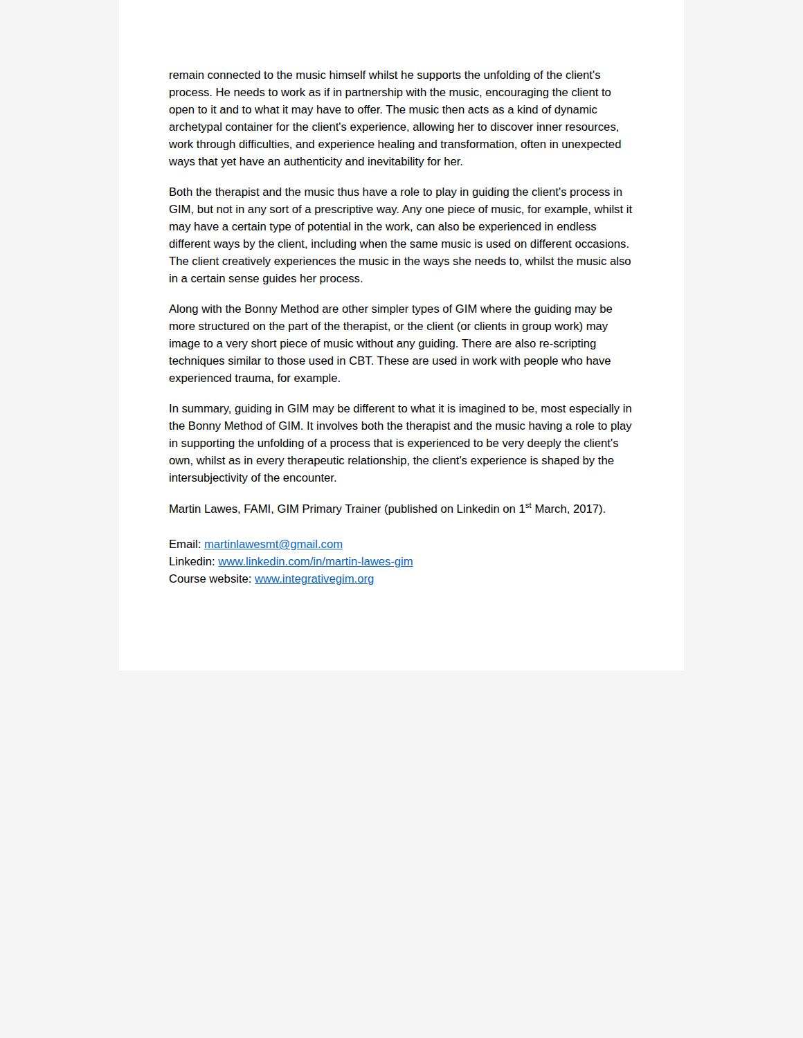remain connected to the music himself whilst he supports the unfolding of the client's process. He needs to work as if in partnership with the music, encouraging the client to open to it and to what it may have to offer. The music then acts as a kind of dynamic archetypal container for the client's experience, allowing her to discover inner resources, work through difficulties, and experience healing and transformation, often in unexpected ways that yet have an authenticity and inevitability for her.
Both the therapist and the music thus have a role to play in guiding the client's process in GIM, but not in any sort of a prescriptive way. Any one piece of music, for example, whilst it may have a certain type of potential in the work, can also be experienced in endless different ways by the client, including when the same music is used on different occasions. The client creatively experiences the music in the ways she needs to, whilst the music also in a certain sense guides her process.
Along with the Bonny Method are other simpler types of GIM where the guiding may be more structured on the part of the therapist, or the client (or clients in group work) may image to a very short piece of music without any guiding. There are also re-scripting techniques similar to those used in CBT. These are used in work with people who have experienced trauma, for example.
In summary, guiding in GIM may be different to what it is imagined to be, most especially in the Bonny Method of GIM. It involves both the therapist and the music having a role to play in supporting the unfolding of a process that is experienced to be very deeply the client's own, whilst as in every therapeutic relationship, the client's experience is shaped by the intersubjectivity of the encounter.
Martin Lawes, FAMI, GIM Primary Trainer (published on Linkedin on 1st March, 2017).
Email: martinlawesmt@gmail.com
Linkedin: www.linkedin.com/in/martin-lawes-gim
Course website: www.integrativegim.org